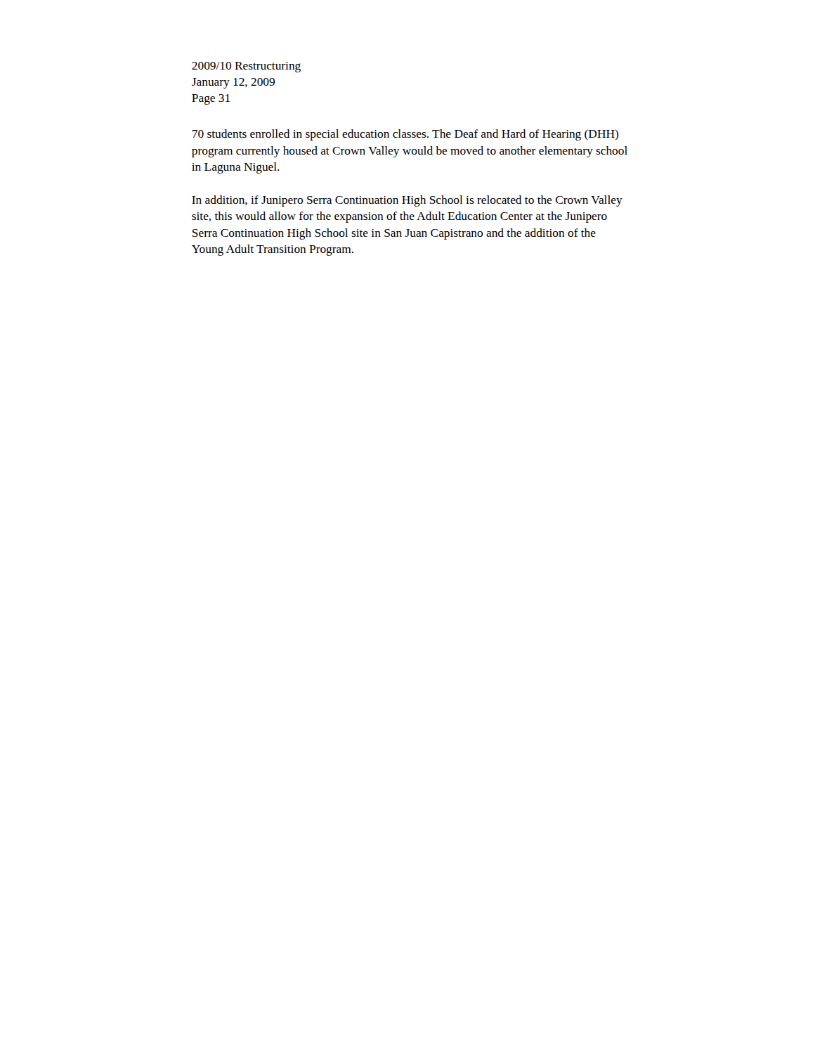2009/10 Restructuring
January 12, 2009
Page 31
70 students enrolled in special education classes. The Deaf and Hard of Hearing (DHH) program currently housed at Crown Valley would be moved to another elementary school in Laguna Niguel.
In addition, if Junipero Serra Continuation High School is relocated to the Crown Valley site, this would allow for the expansion of the Adult Education Center at the Junipero Serra Continuation High School site in San Juan Capistrano and the addition of the Young Adult Transition Program.